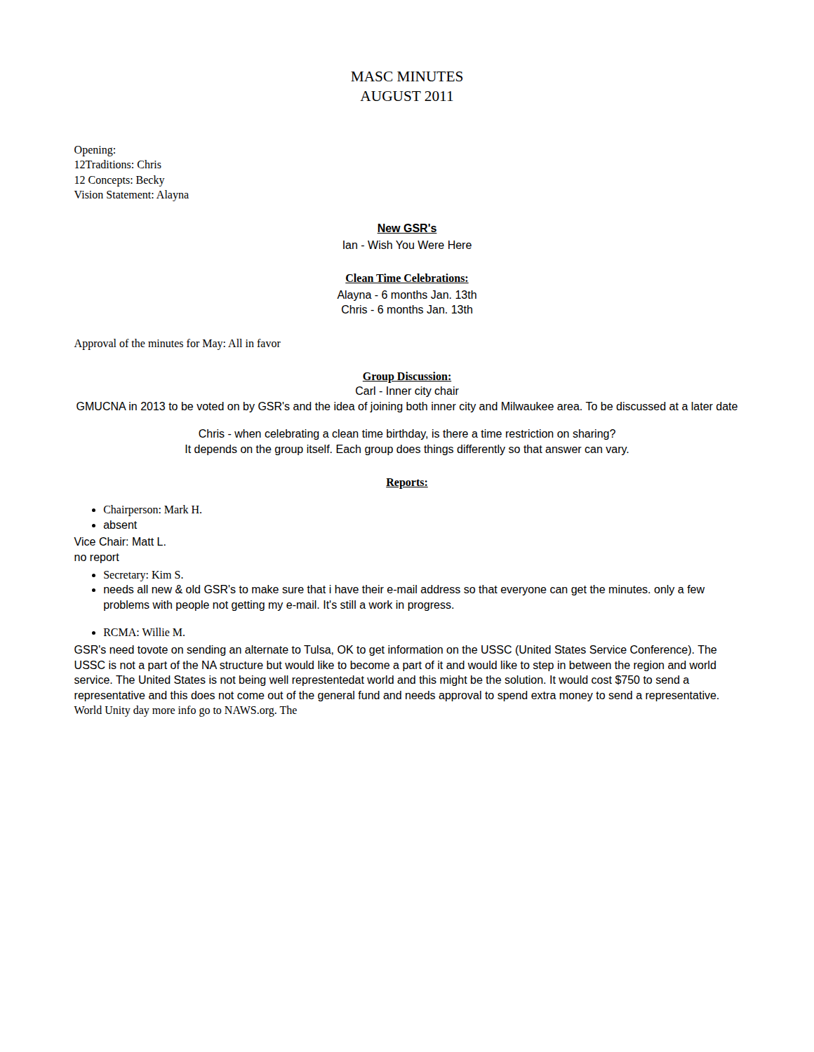MASC MINUTES
AUGUST 2011
Opening:
12Traditions: Chris
12 Concepts: Becky
Vision Statement: Alayna
New GSR's
Ian - Wish You Were Here
Clean Time Celebrations:
Alayna - 6 months Jan. 13th
Chris - 6 months Jan. 13th
Approval of the minutes for May: All in favor
Group Discussion:
Carl - Inner city chair
GMUCNA in 2013 to be voted on by GSR's and the idea of joining both inner city and Milwaukee area. To be discussed at a later date
Chris - when celebrating a clean time birthday, is there a time restriction on sharing?
It depends on the group itself. Each group does things differently so that answer can vary.
Reports:
Chairperson: Mark H.
absent
Vice Chair: Matt L.
no report
Secretary: Kim S.
needs all new & old GSR's to make sure that i have their e-mail address so that everyone can get the minutes. only a few problems with people not getting my e-mail. It's still a work in progress.
RCMA: Willie M.
GSR's need tovote on sending an alternate to Tulsa, OK to get information on the USSC (United States Service Conference). The USSC is not a part of the NA structure but would like to become a part of it and would like to step in between the region and world service. The United States is not being well represtentedat world and this might be the solution. It would cost $750 to send a representative and this does not come out of the general fund and needs approval to spend extra money to send a representative. World Unity day more info go to NAWS.org. The